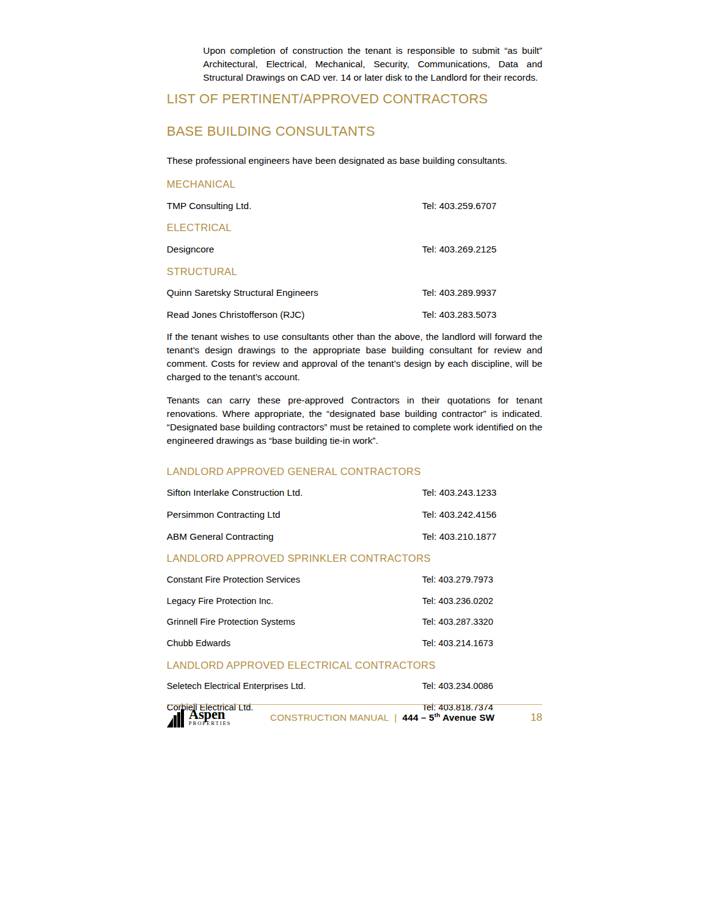Upon completion of construction the tenant is responsible to submit “as built” Architectural, Electrical, Mechanical, Security, Communications, Data and Structural Drawings on CAD ver. 14 or later disk to the Landlord for their records.
LIST OF PERTINENT/APPROVED CONTRACTORS
BASE BUILDING CONSULTANTS
These professional engineers have been designated as base building consultants.
MECHANICAL
TMP Consulting Ltd.
Tel: 403.259.6707
ELECTRICAL
Designcore
Tel: 403.269.2125
STRUCTURAL
Quinn Saretsky Structural Engineers
Tel: 403.289.9937
Read Jones Christofferson (RJC)
Tel: 403.283.5073
If the tenant wishes to use consultants other than the above, the landlord will forward the tenant’s design drawings to the appropriate base building consultant for review and comment. Costs for review and approval of the tenant’s design by each discipline, will be charged to the tenant’s account.
Tenants can carry these pre-approved Contractors in their quotations for tenant renovations. Where appropriate, the “designated base building contractor” is indicated. “Designated base building contractors” must be retained to complete work identified on the engineered drawings as “base building tie-in work”.
LANDLORD APPROVED GENERAL CONTRACTORS
Sifton Interlake Construction Ltd.
Tel: 403.243.1233
Persimmon Contracting Ltd
Tel: 403.242.4156
ABM General Contracting
Tel: 403.210.1877
LANDLORD APPROVED SPRINKLER CONTRACTORS
Constant Fire Protection Services
Tel: 403.279.7973
Legacy Fire Protection Inc.
Tel: 403.236.0202
Grinnell Fire Protection Systems
Tel: 403.287.3320
Chubb Edwards
Tel: 403.214.1673
LANDLORD APPROVED ELECTRICAL CONTRACTORS
Seletech Electrical Enterprises Ltd.
Tel: 403.234.0086
Corbiell Electrical Ltd.
Tel: 403.818.7374
Aspen
PROPERTIES
CONSTRUCTION MANUAL | 444 – 5th Avenue SW
18